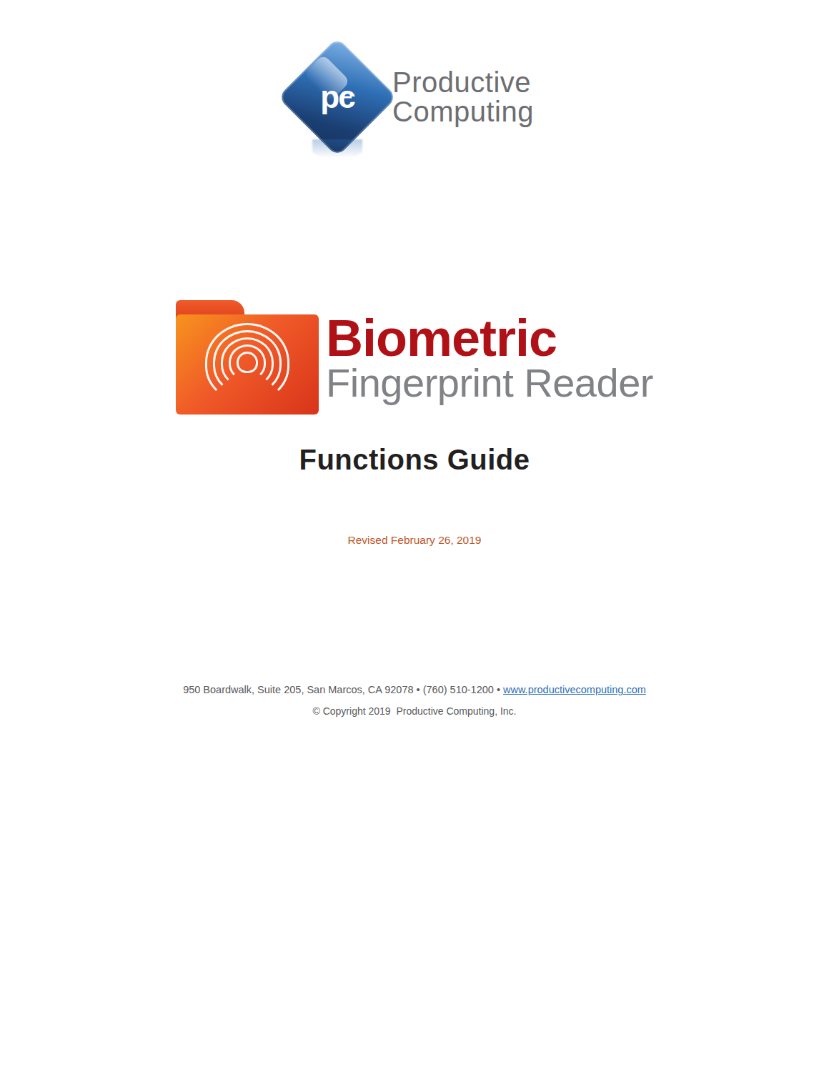pc
Productive Computing
Biometric Fingerprint Reader
Functions Guide
Revised February 26, 2019
950 Boardwalk, Suite 205, San Marcos, CA 92078 • (760) 510-1200 • www.productivecomputing.com
© Copyright 2019 Productive Computing, Inc.